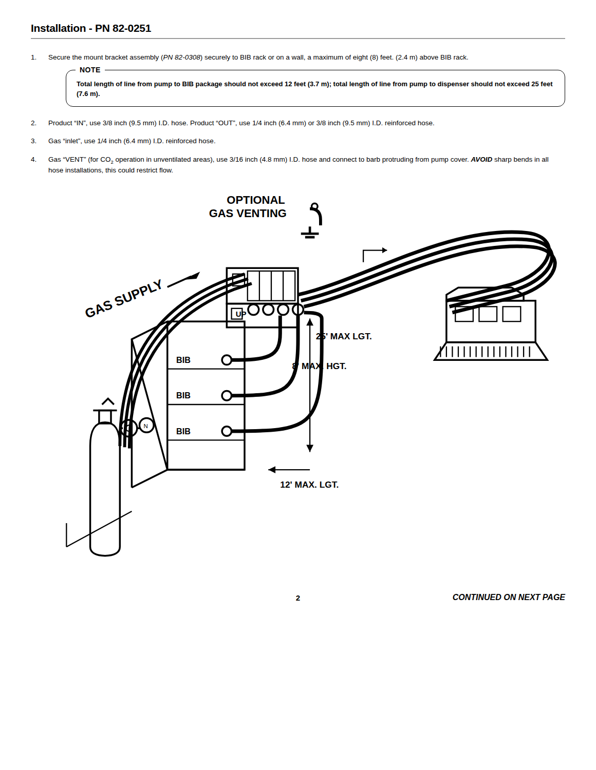Installation - PN 82-0251
Secure the mount bracket assembly (PN 82-0308) securely to BIB rack or on a wall, a maximum of eight (8) feet. (2.4 m) above BIB rack.
NOTE
Total length of line from pump to BIB package should not exceed 12 feet (3.7 m); total length of line from pump to dispenser should not exceed 25 feet (7.6 m).
Product “IN”, use 3/8 inch (9.5 mm) I.D. hose. Product “OUT”, use 1/4 inch (6.4 mm) or 3/8 inch (9.5 mm) I.D. reinforced hose.
Gas “inlet”, use 1/4 inch (6.4 mm) I.D. reinforced hose.
Gas “VENT” (for CO2 operation in unventilated areas), use 3/16 inch (4.8 mm) I.D. hose and connect to barb protruding from pump cover. AVOID sharp bends in all hose installations, this could restrict flow.
OPTIONAL GAS VENTING GAS SUPPLY UP BIB BIB BIB N 25' MAX LGT. 8' MAX. HGT. 12' MAX. LGT.
2 CONTINUED ON NEXT PAGE